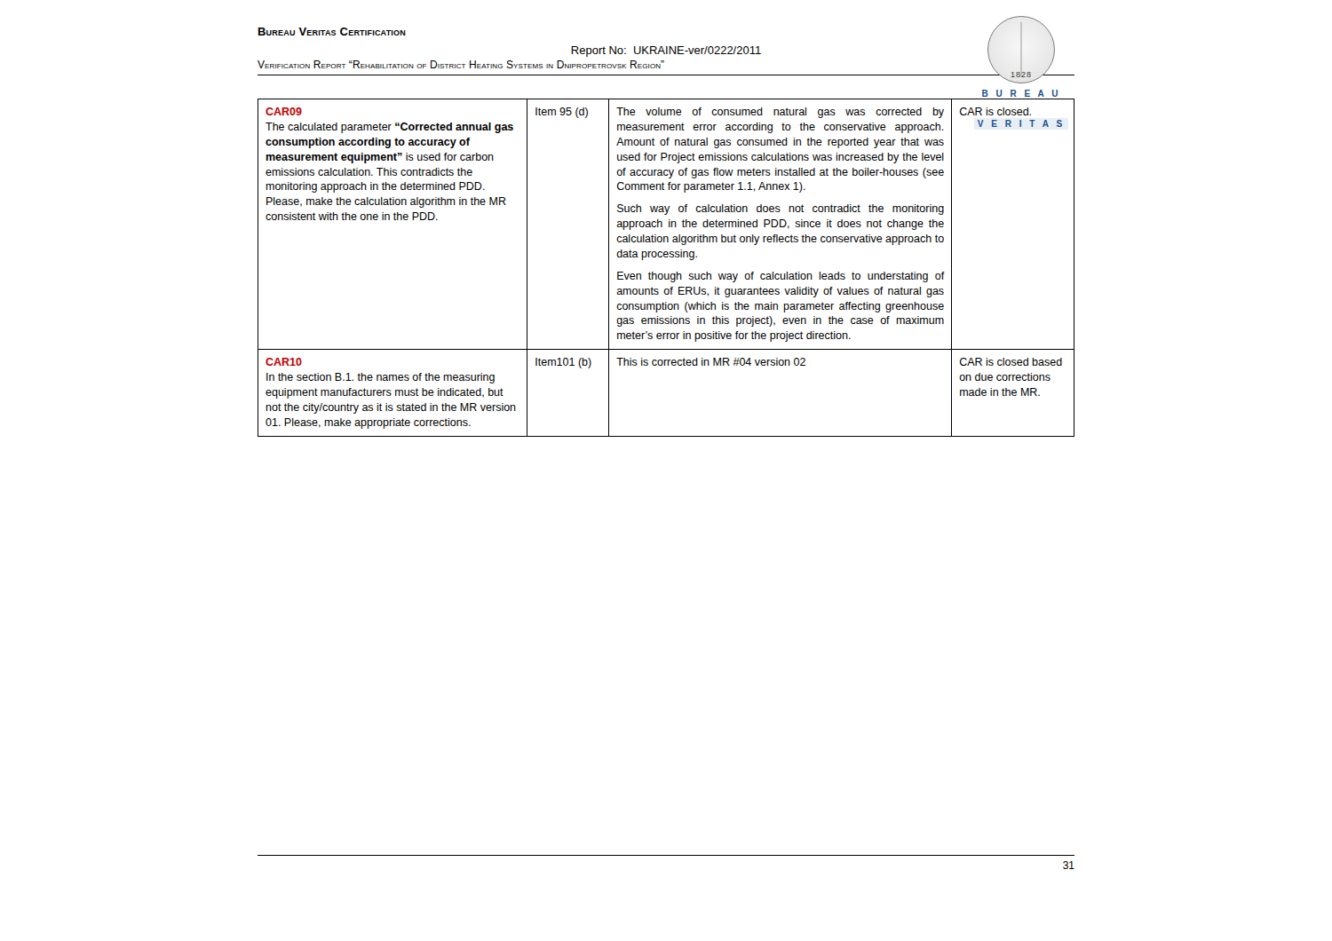B U R E A U
V E R I T A S
Bureau Veritas Certification
Report No: UKRAINE-ver/0222/2011
Verification Report “Rehabilitation of District Heating Systems in Dnipropetrovsk Region”
| CAR09 The calculated parameter “Corrected annual gas consumption according to accuracy of measurement equipment” is used for carbon emissions calculation. This contradicts the monitoring approach in the determined PDD. Please, make the calculation algorithm in the MR consistent with the one in the PDD. | Item 95 (d) | The volume of consumed natural gas was corrected by measurement error according to the conservative approach. Amount of natural gas consumed in the reported year that was used for Project emissions calculations was increased by the level of accuracy of gas flow meters installed at the boiler-houses (see Comment for parameter 1.1, Annex 1). Such way of calculation does not contradict the monitoring approach in the determined PDD, since it does not change the calculation algorithm but only reflects the conservative approach to data processing. Even though such way of calculation leads to understating of amounts of ERUs, it guarantees validity of values of natural gas consumption (which is the main parameter affecting greenhouse gas emissions in this project), even in the case of maximum meter’s error in positive for the project direction. | CAR is closed. |
| CAR10 In the section B.1. the names of the measuring equipment manufacturers must be indicated, but not the city/country as it is stated in the MR version 01. Please, make appropriate corrections. | Item101 (b) | This is corrected in MR #04 version 02 | CAR is closed based on due corrections made in the MR. |
31